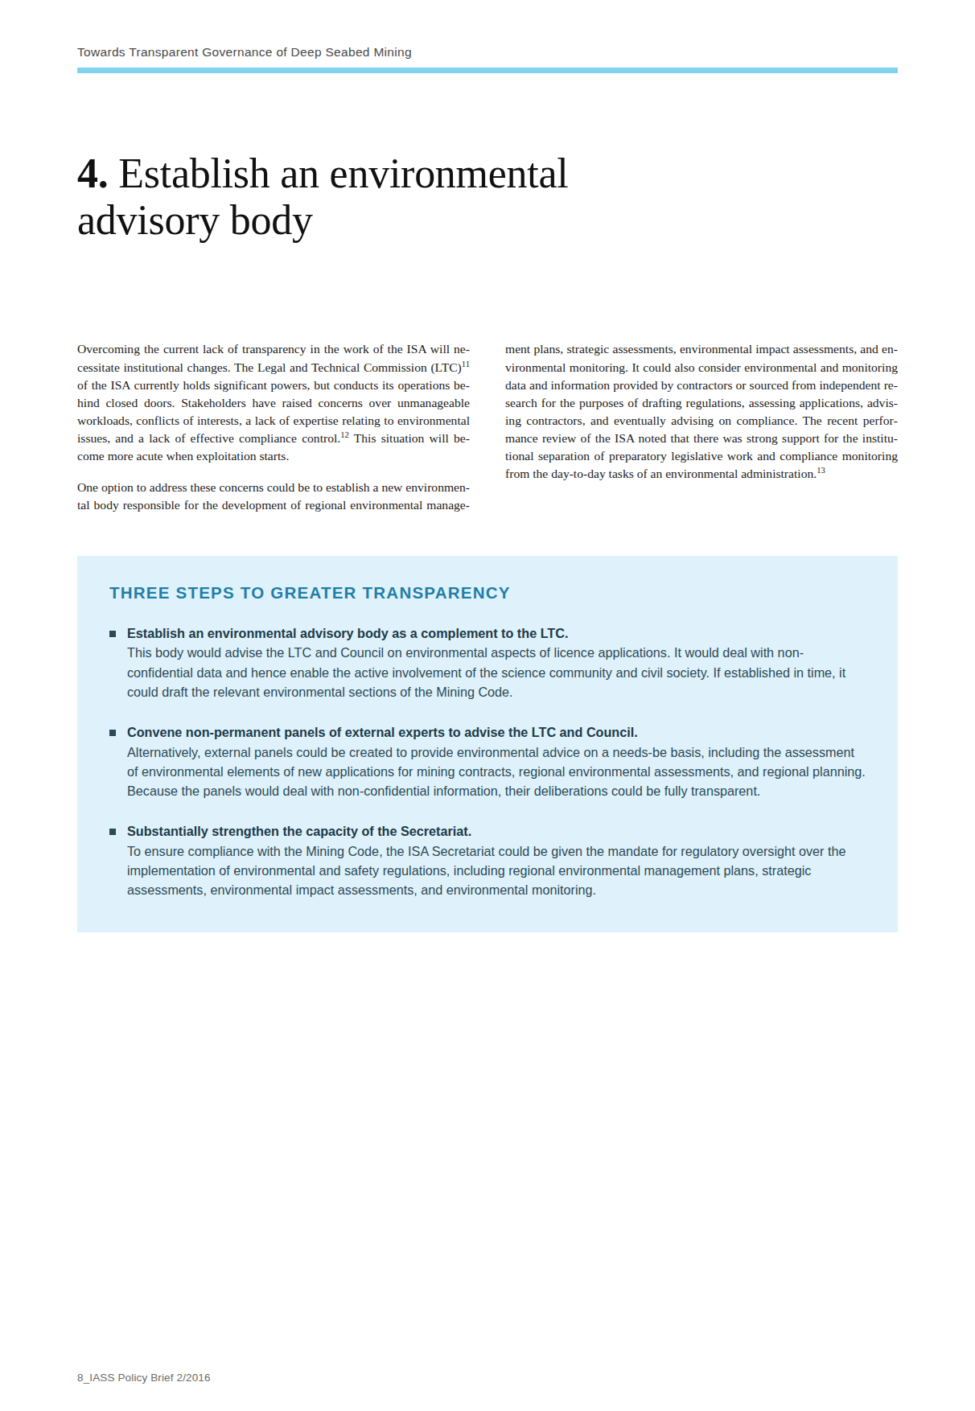Towards Transparent Governance of Deep Seabed Mining
4. Establish an environmental advisory body
Overcoming the current lack of transparency in the work of the ISA will necessitate institutional changes. The Legal and Technical Commission (LTC)11 of the ISA currently holds significant powers, but conducts its operations behind closed doors. Stakeholders have raised concerns over unmanageable workloads, conflicts of interests, a lack of expertise relating to environmental issues, and a lack of effective compliance control.12 This situation will become more acute when exploitation starts.
One option to address these concerns could be to establish a new environmental body responsible for the development of regional environmental management plans, strategic assessments, environmental impact assessments, and environmental monitoring. It could also consider environmental and monitoring data and information provided by contractors or sourced from independent research for the purposes of drafting regulations, assessing applications, advising contractors, and eventually advising on compliance. The recent performance review of the ISA noted that there was strong support for the institutional separation of preparatory legislative work and compliance monitoring from the day-to-day tasks of an environmental administration.13
Three steps to greater transparency
Establish an environmental advisory body as a complement to the LTC. This body would advise the LTC and Council on environmental aspects of licence applications. It would deal with non-confidential data and hence enable the active involvement of the science community and civil society. If established in time, it could draft the relevant environmental sections of the Mining Code.
Convene non-permanent panels of external experts to advise the LTC and Council. Alternatively, external panels could be created to provide environmental advice on a needs-be basis, including the assessment of environmental elements of new applications for mining contracts, regional environmental assessments, and regional planning. Because the panels would deal with non-confidential information, their deliberations could be fully transparent.
Substantially strengthen the capacity of the Secretariat. To ensure compliance with the Mining Code, the ISA Secretariat could be given the mandate for regulatory oversight over the implementation of environmental and safety regulations, including regional environmental management plans, strategic assessments, environmental impact assessments, and environmental monitoring.
8_IASS Policy Brief 2/2016